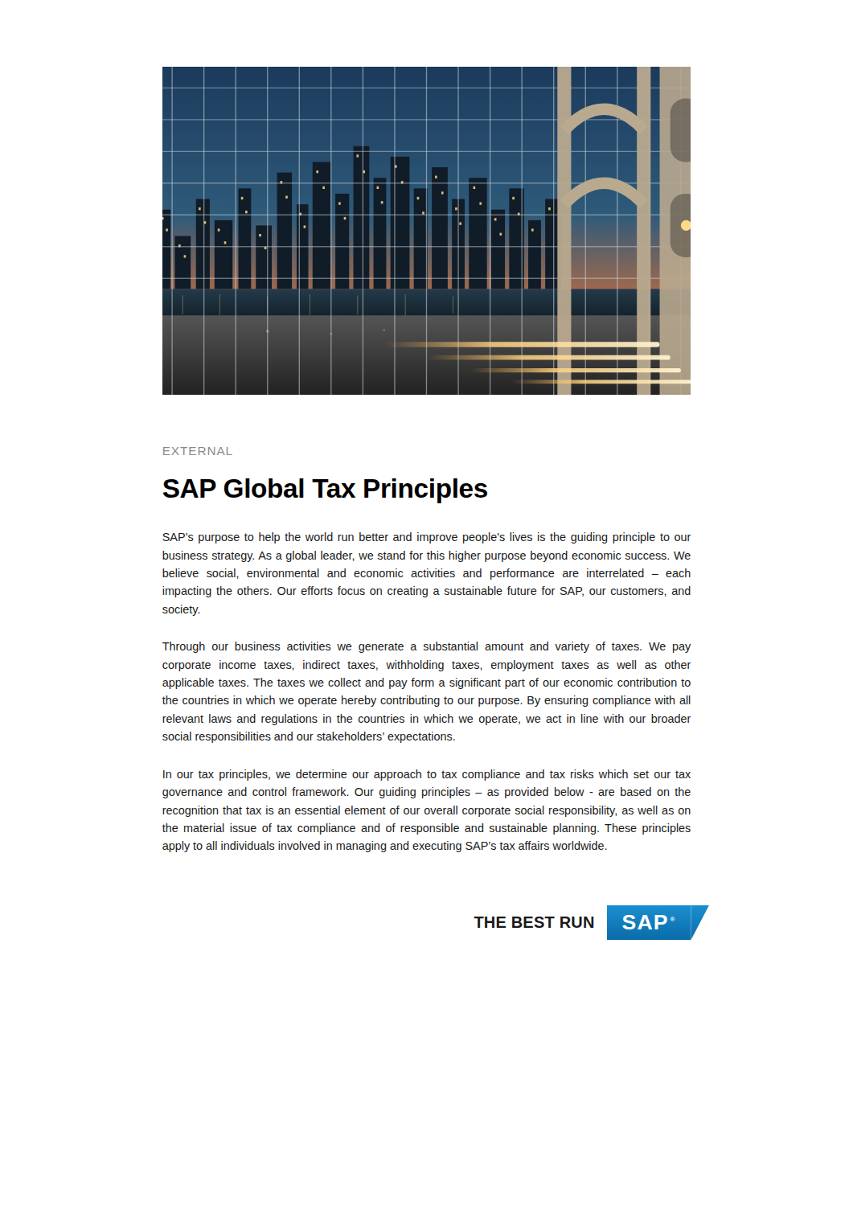EXTERNAL
SAP Global Tax Principles
SAP’s purpose to help the world run better and improve people's lives is the guiding principle to our business strategy. As a global leader, we stand for this higher purpose beyond economic success. We believe social, environmental and economic activities and performance are interrelated – each impacting the others. Our efforts focus on creating a sustainable future for SAP, our customers, and society.
Through our business activities we generate a substantial amount and variety of taxes. We pay corporate income taxes, indirect taxes, withholding taxes, employment taxes as well as other applicable taxes. The taxes we collect and pay form a significant part of our economic contribution to the countries in which we operate hereby contributing to our purpose. By ensuring compliance with all relevant laws and regulations in the countries in which we operate, we act in line with our broader social responsibilities and our stakeholders’ expectations.
In our tax principles, we determine our approach to tax compliance and tax risks which set our tax governance and control framework. Our guiding principles – as provided below - are based on the recognition that tax is an essential element of our overall corporate social responsibility, as well as on the material issue of tax compliance and of responsible and sustainable planning. These principles apply to all individuals involved in managing and executing SAP’s tax affairs worldwide.
THE BEST RUN SAP®